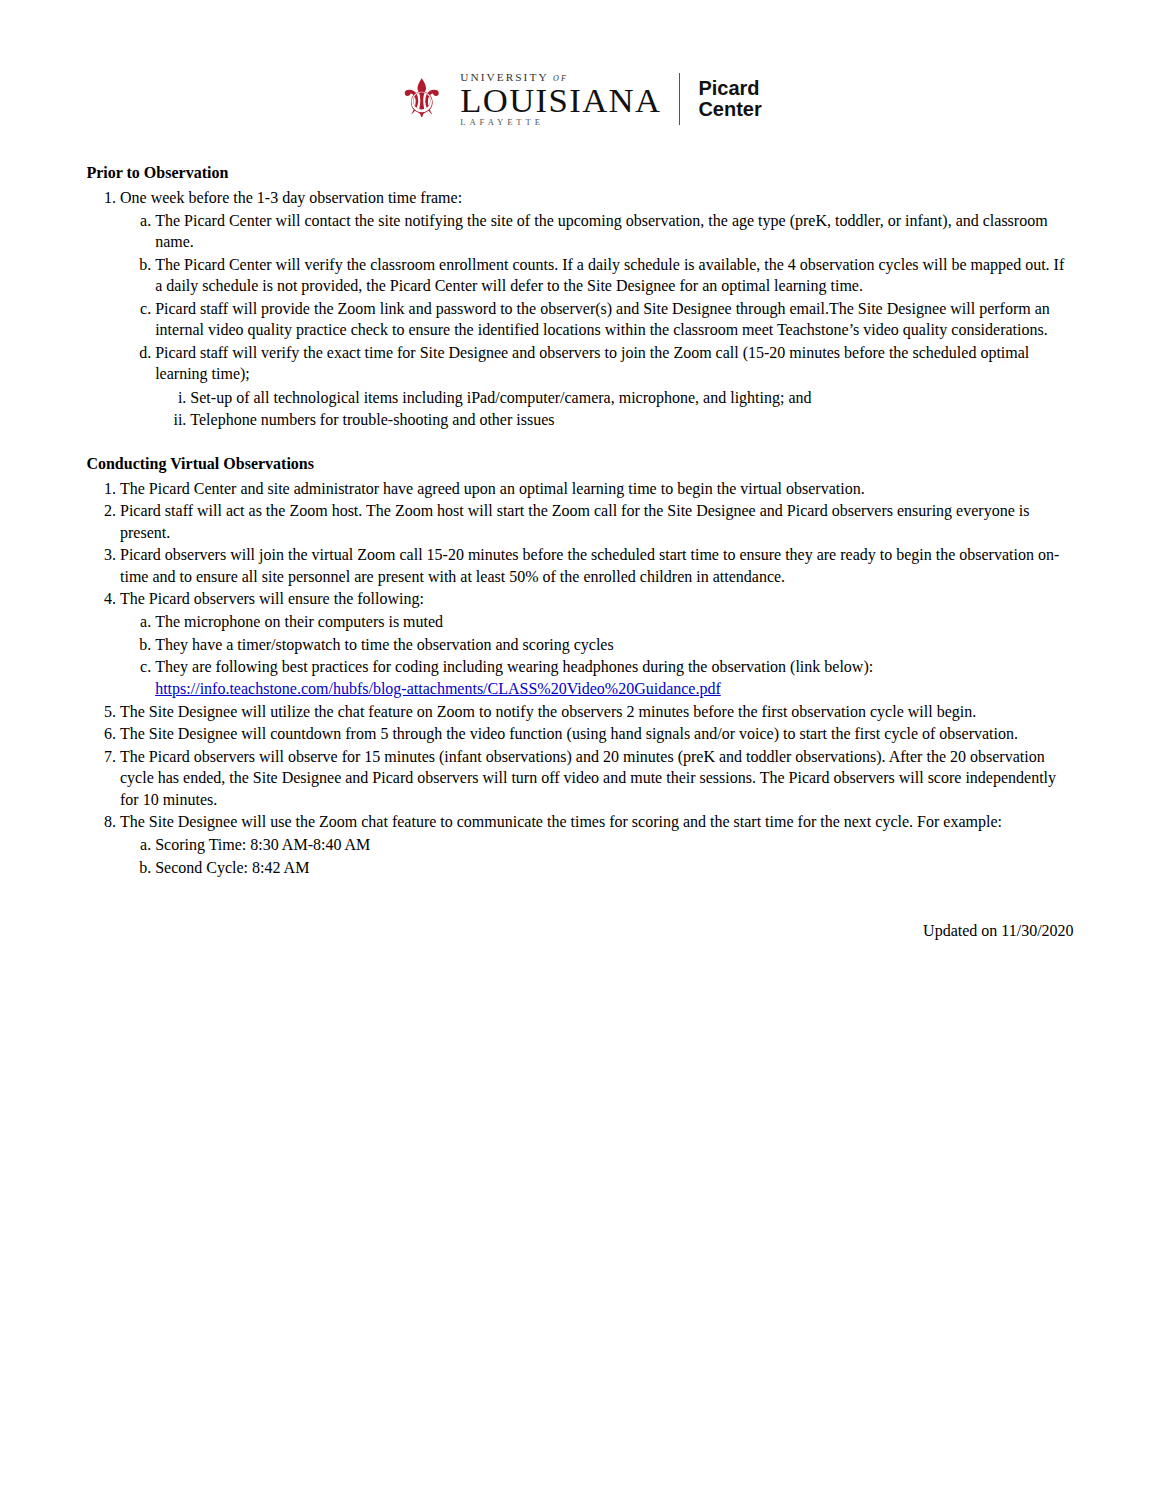⚜
UNIVERSITY of
LOUISIANA
LAFAYETTE
Picard
Center
Prior to Observation
One week before the 1-3 day observation time frame:
The Picard Center will contact the site notifying the site of the upcoming observation, the age type (preK, toddler, or infant), and classroom name.
The Picard Center will verify the classroom enrollment counts. If a daily schedule is available, the 4 observation cycles will be mapped out. If a daily schedule is not provided, the Picard Center will defer to the Site Designee for an optimal learning time.
Picard staff will provide the Zoom link and password to the observer(s) and Site Designee through email.The Site Designee will perform an internal video quality practice check to ensure the identified locations within the classroom meet Teachstone’s video quality considerations.
Picard staff will verify the exact time for Site Designee and observers to join the Zoom call (15-20 minutes before the scheduled optimal learning time);
Set-up of all technological items including iPad/computer/camera, microphone, and lighting; and
Telephone numbers for trouble-shooting and other issues
Conducting Virtual Observations
The Picard Center and site administrator have agreed upon an optimal learning time to begin the virtual observation.
Picard staff will act as the Zoom host. The Zoom host will start the Zoom call for the Site Designee and Picard observers ensuring everyone is present.
Picard observers will join the virtual Zoom call 15-20 minutes before the scheduled start time to ensure they are ready to begin the observation on-time and to ensure all site personnel are present with at least 50% of the enrolled children in attendance.
The Picard observers will ensure the following:
The microphone on their computers is muted
They have a timer/stopwatch to time the observation and scoring cycles
They are following best practices for coding including wearing headphones during the observation (link below):
https://info.teachstone.com/hubfs/blog-attachments/CLASS%20Video%20Guidance.pdf
The Site Designee will utilize the chat feature on Zoom to notify the observers 2 minutes before the first observation cycle will begin.
The Site Designee will countdown from 5 through the video function (using hand signals and/or voice) to start the first cycle of observation.
The Picard observers will observe for 15 minutes (infant observations) and 20 minutes (preK and toddler observations). After the 20 observation cycle has ended, the Site Designee and Picard observers will turn off video and mute their sessions. The Picard observers will score independently for 10 minutes.
The Site Designee will use the Zoom chat feature to communicate the times for scoring and the start time for the next cycle. For example:
Scoring Time: 8:30 AM-8:40 AM
Second Cycle: 8:42 AM
Updated on 11/30/2020